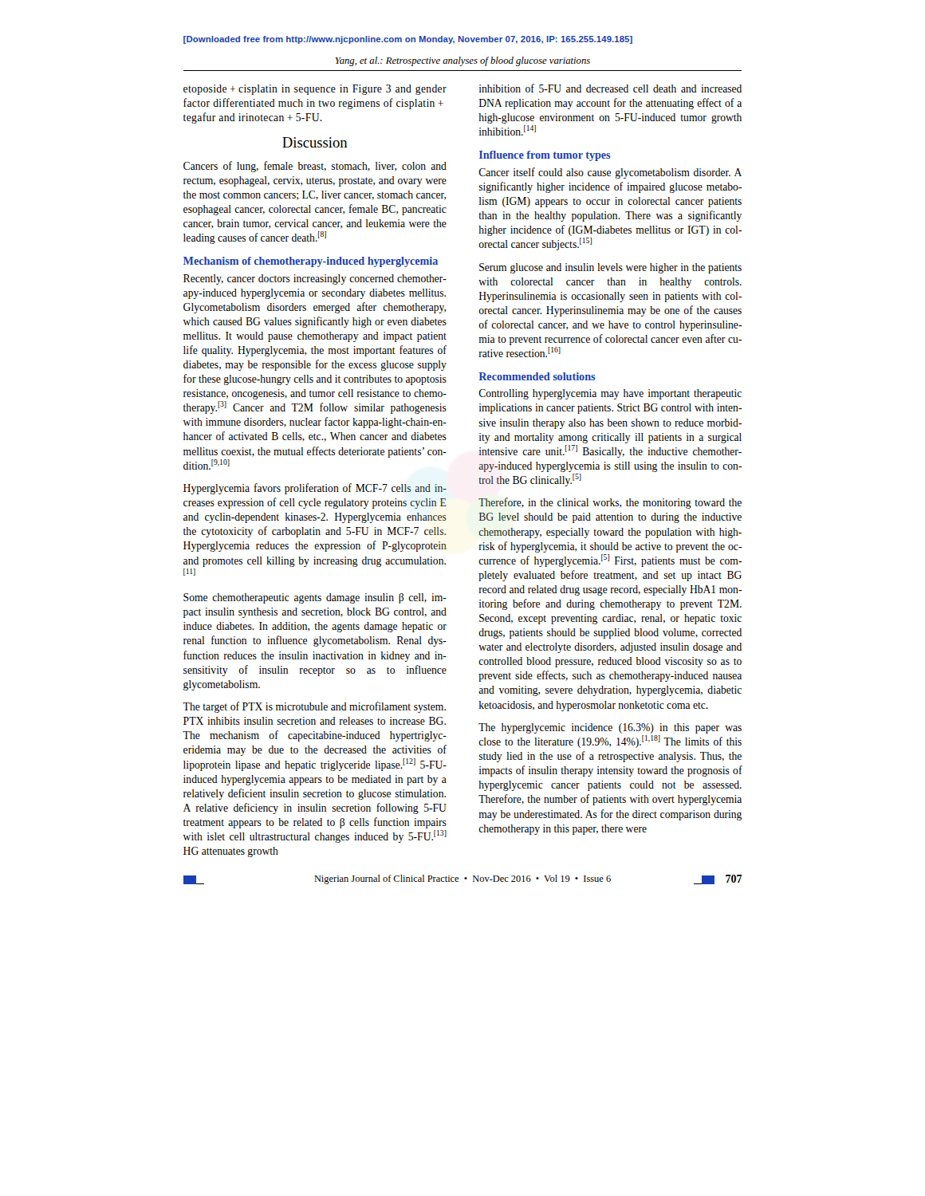[Downloaded free from http://www.njcponline.com on Monday, November 07, 2016, IP: 165.255.149.185]
Yang, et al.: Retrospective analyses of blood glucose variations
etoposide + cisplatin in sequence in Figure 3 and gender factor differentiated much in two regimens of cisplatin + tegafur and irinotecan + 5-FU.
Discussion
Cancers of lung, female breast, stomach, liver, colon and rectum, esophageal, cervix, uterus, prostate, and ovary were the most common cancers; LC, liver cancer, stomach cancer, esophageal cancer, colorectal cancer, female BC, pancreatic cancer, brain tumor, cervical cancer, and leukemia were the leading causes of cancer death.[8]
Mechanism of chemotherapy-induced hyperglycemia
Recently, cancer doctors increasingly concerned chemotherapy-induced hyperglycemia or secondary diabetes mellitus. Glycometabolism disorders emerged after chemotherapy, which caused BG values significantly high or even diabetes mellitus. It would pause chemotherapy and impact patient life quality. Hyperglycemia, the most important features of diabetes, may be responsible for the excess glucose supply for these glucose-hungry cells and it contributes to apoptosis resistance, oncogenesis, and tumor cell resistance to chemotherapy.[3] Cancer and T2M follow similar pathogenesis with immune disorders, nuclear factor kappa-light-chain-enhancer of activated B cells, etc., When cancer and diabetes mellitus coexist, the mutual effects deteriorate patients’ condition.[9,10]
Hyperglycemia favors proliferation of MCF-7 cells and increases expression of cell cycle regulatory proteins cyclin E and cyclin-dependent kinases-2. Hyperglycemia enhances the cytotoxicity of carboplatin and 5-FU in MCF-7 cells. Hyperglycemia reduces the expression of P-glycoprotein and promotes cell killing by increasing drug accumulation.[11]
Some chemotherapeutic agents damage insulin β cell, impact insulin synthesis and secretion, block BG control, and induce diabetes. In addition, the agents damage hepatic or renal function to influence glycometabolism. Renal dysfunction reduces the insulin inactivation in kidney and insensitivity of insulin receptor so as to influence glycometabolism.
The target of PTX is microtubule and microfilament system. PTX inhibits insulin secretion and releases to increase BG. The mechanism of capecitabine-induced hypertriglyceridemia may be due to the decreased the activities of lipoprotein lipase and hepatic triglyceride lipase.[12] 5-FU-induced hyperglycemia appears to be mediated in part by a relatively deficient insulin secretion to glucose stimulation. A relative deficiency in insulin secretion following 5-FU treatment appears to be related to β cells function impairs with islet cell ultrastructural changes induced by 5-FU.[13] HG attenuates growth
inhibition of 5-FU and decreased cell death and increased DNA replication may account for the attenuating effect of a high-glucose environment on 5-FU-induced tumor growth inhibition.[14]
Influence from tumor types
Cancer itself could also cause glycometabolism disorder. A significantly higher incidence of impaired glucose metabolism (IGM) appears to occur in colorectal cancer patients than in the healthy population. There was a significantly higher incidence of (IGM-diabetes mellitus or IGT) in colorectal cancer subjects.[15]
Serum glucose and insulin levels were higher in the patients with colorectal cancer than in healthy controls. Hyperinsulinemia is occasionally seen in patients with colorectal cancer. Hyperinsulinemia may be one of the causes of colorectal cancer, and we have to control hyperinsulinemia to prevent recurrence of colorectal cancer even after curative resection.[16]
Recommended solutions
Controlling hyperglycemia may have important therapeutic implications in cancer patients. Strict BG control with intensive insulin therapy also has been shown to reduce morbidity and mortality among critically ill patients in a surgical intensive care unit.[17] Basically, the inductive chemotherapy-induced hyperglycemia is still using the insulin to control the BG clinically.[5]
Therefore, in the clinical works, the monitoring toward the BG level should be paid attention to during the inductive chemotherapy, especially toward the population with high-risk of hyperglycemia, it should be active to prevent the occurrence of hyperglycemia.[5] First, patients must be completely evaluated before treatment, and set up intact BG record and related drug usage record, especially HbA1 monitoring before and during chemotherapy to prevent T2M. Second, except preventing cardiac, renal, or hepatic toxic drugs, patients should be supplied blood volume, corrected water and electrolyte disorders, adjusted insulin dosage and controlled blood pressure, reduced blood viscosity so as to prevent side effects, such as chemotherapy-induced nausea and vomiting, severe dehydration, hyperglycemia, diabetic ketoacidosis, and hyperosmolar nonketotic coma etc.
The hyperglycemic incidence (16.3%) in this paper was close to the literature (19.9%, 14%).[1,18] The limits of this study lied in the use of a retrospective analysis. Thus, the impacts of insulin therapy intensity toward the prognosis of hyperglycemic cancer patients could not be assessed. Therefore, the number of patients with overt hyperglycemia may be underestimated. As for the direct comparison during chemotherapy in this paper, there were
Nigerian Journal of Clinical Practice • Nov-Dec 2016 • Vol 19 • Issue 6
707